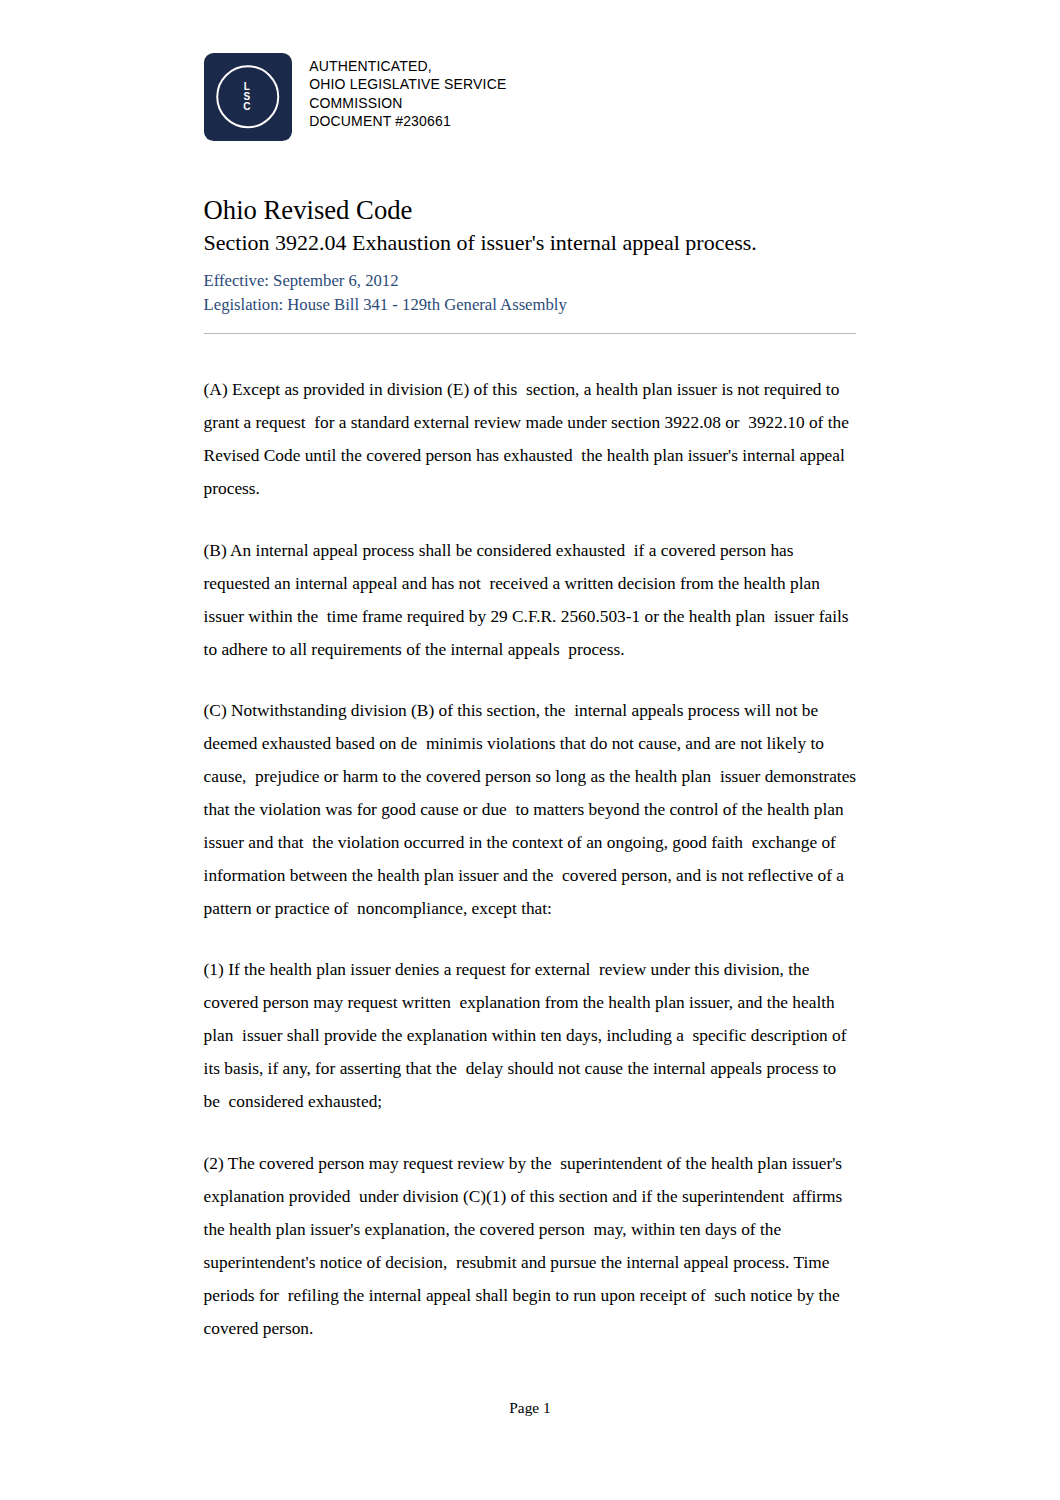LSC
AUTHENTICATED,
OHIO LEGISLATIVE SERVICE
COMMISSION
DOCUMENT #230661
Ohio Revised Code
Section 3922.04 Exhaustion of issuer's internal appeal process.
Effective: September 6, 2012
Legislation: House Bill 341 - 129th General Assembly
(A) Except as provided in division (E) of this section, a health plan issuer is not required to grant a request for a standard external review made under section 3922.08 or 3922.10 of the Revised Code until the covered person has exhausted the health plan issuer's internal appeal process.
(B) An internal appeal process shall be considered exhausted if a covered person has requested an internal appeal and has not received a written decision from the health plan issuer within the time frame required by 29 C.F.R. 2560.503-1 or the health plan issuer fails to adhere to all requirements of the internal appeals process.
(C) Notwithstanding division (B) of this section, the internal appeals process will not be deemed exhausted based on de minimis violations that do not cause, and are not likely to cause, prejudice or harm to the covered person so long as the health plan issuer demonstrates that the violation was for good cause or due to matters beyond the control of the health plan issuer and that the violation occurred in the context of an ongoing, good faith exchange of information between the health plan issuer and the covered person, and is not reflective of a pattern or practice of noncompliance, except that:
(1) If the health plan issuer denies a request for external review under this division, the covered person may request written explanation from the health plan issuer, and the health plan issuer shall provide the explanation within ten days, including a specific description of its basis, if any, for asserting that the delay should not cause the internal appeals process to be considered exhausted;
(2) The covered person may request review by the superintendent of the health plan issuer's explanation provided under division (C)(1) of this section and if the superintendent affirms the health plan issuer's explanation, the covered person may, within ten days of the superintendent's notice of decision, resubmit and pursue the internal appeal process. Time periods for refiling the internal appeal shall begin to run upon receipt of such notice by the covered person.
Page 1